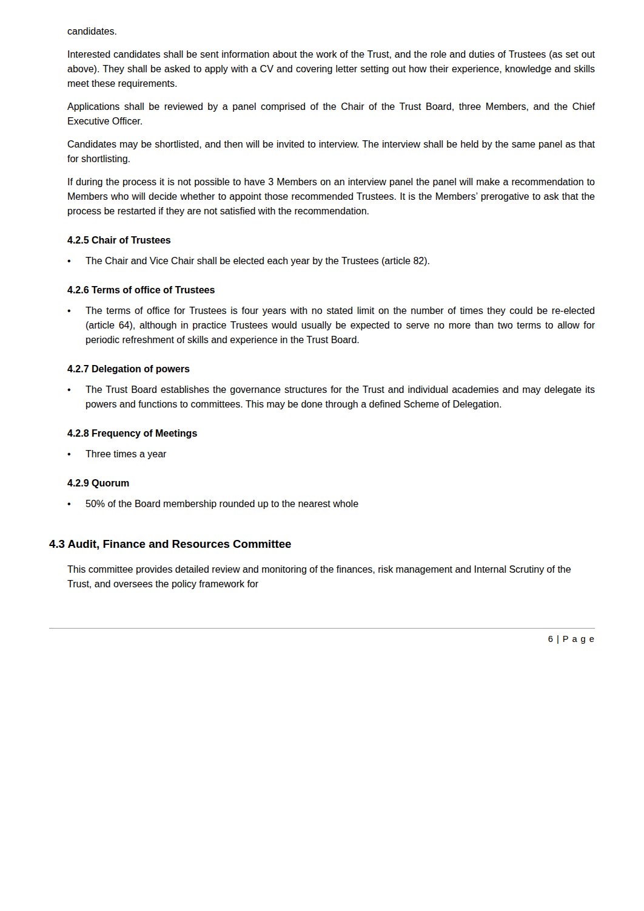candidates.
Interested candidates shall be sent information about the work of the Trust, and the role and duties of Trustees (as set out above). They shall be asked to apply with a CV and covering letter setting out how their experience, knowledge and skills meet these requirements.
Applications shall be reviewed by a panel comprised of the Chair of the Trust Board, three Members, and the Chief Executive Officer.
Candidates may be shortlisted, and then will be invited to interview. The interview shall be held by the same panel as that for shortlisting.
If during the process it is not possible to have 3 Members on an interview panel the panel will make a recommendation to Members who will decide whether to appoint those recommended Trustees. It is the Members’ prerogative to ask that the process be restarted if they are not satisfied with the recommendation.
4.2.5 Chair of Trustees
The Chair and Vice Chair shall be elected each year by the Trustees (article 82).
4.2.6 Terms of office of Trustees
The terms of office for Trustees is four years with no stated limit on the number of times they could be re-elected (article 64), although in practice Trustees would usually be expected to serve no more than two terms to allow for periodic refreshment of skills and experience in the Trust Board.
4.2.7 Delegation of powers
The Trust Board establishes the governance structures for the Trust and individual academies and may delegate its powers and functions to committees. This may be done through a defined Scheme of Delegation.
4.2.8 Frequency of Meetings
Three times a year
4.2.9 Quorum
50% of the Board membership rounded up to the nearest whole
4.3 Audit, Finance and Resources Committee
This committee provides detailed review and monitoring of the finances, risk management and Internal Scrutiny of the Trust, and oversees the policy framework for
6 | P a g e